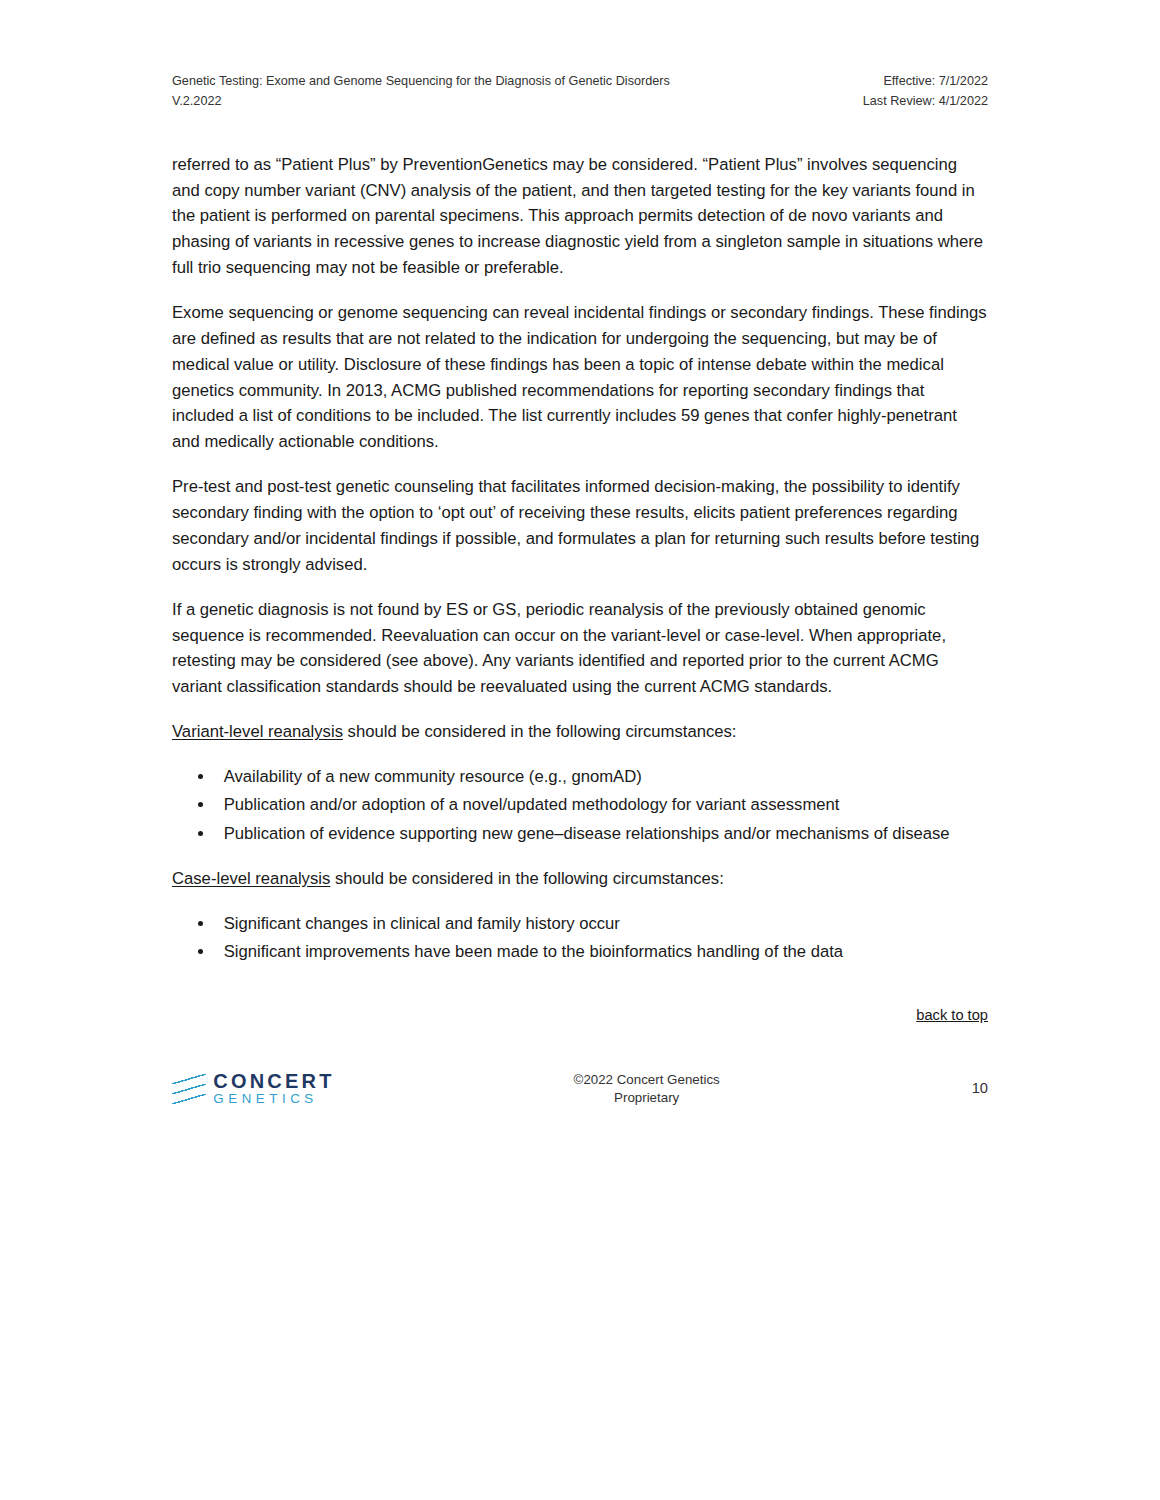Genetic Testing: Exome and Genome Sequencing for the Diagnosis of Genetic Disorders
V.2.2022
Effective: 7/1/2022
Last Review: 4/1/2022
referred to as “Patient Plus” by PreventionGenetics may be considered. “Patient Plus” involves sequencing and copy number variant (CNV) analysis of the patient, and then targeted testing for the key variants found in the patient is performed on parental specimens. This approach permits detection of de novo variants and phasing of variants in recessive genes to increase diagnostic yield from a singleton sample in situations where full trio sequencing may not be feasible or preferable.
Exome sequencing or genome sequencing can reveal incidental findings or secondary findings. These findings are defined as results that are not related to the indication for undergoing the sequencing, but may be of medical value or utility. Disclosure of these findings has been a topic of intense debate within the medical genetics community. In 2013, ACMG published recommendations for reporting secondary findings that included a list of conditions to be included. The list currently includes 59 genes that confer highly-penetrant and medically actionable conditions.
Pre-test and post-test genetic counseling that facilitates informed decision-making, the possibility to identify secondary finding with the option to ‘opt out’ of receiving these results, elicits patient preferences regarding secondary and/or incidental findings if possible, and formulates a plan for returning such results before testing occurs is strongly advised.
If a genetic diagnosis is not found by ES or GS, periodic reanalysis of the previously obtained genomic sequence is recommended. Reevaluation can occur on the variant-level or case-level. When appropriate, retesting may be considered (see above). Any variants identified and reported prior to the current ACMG variant classification standards should be reevaluated using the current ACMG standards.
Variant-level reanalysis should be considered in the following circumstances:
Availability of a new community resource (e.g., gnomAD)
Publication and/or adoption of a novel/updated methodology for variant assessment
Publication of evidence supporting new gene–disease relationships and/or mechanisms of disease
Case-level reanalysis should be considered in the following circumstances:
Significant changes in clinical and family history occur
Significant improvements have been made to the bioinformatics handling of the data
back to top
CONCERT
GENETICS
©2022 Concert Genetics
Proprietary
10